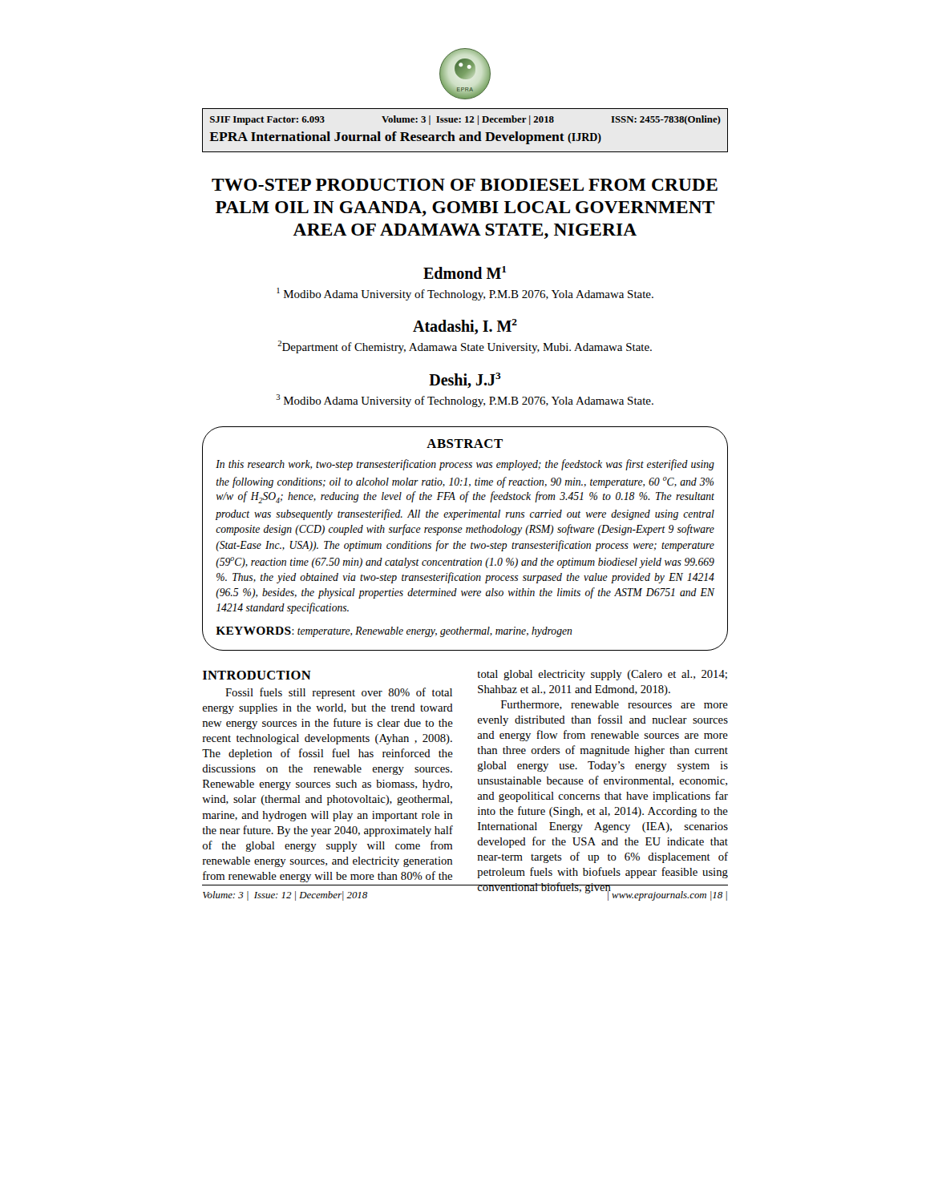SJIF Impact Factor: 6.093 Volume: 3 | Issue: 12 | December | 2018 ISSN: 2455-7838(Online)
EPRA International Journal of Research and Development (IJRD)
TWO-STEP PRODUCTION OF BIODIESEL FROM CRUDE PALM OIL IN GAANDA, GOMBI LOCAL GOVERNMENT AREA OF ADAMAWA STATE, NIGERIA
Edmond M1
1 Modibo Adama University of Technology, P.M.B 2076, Yola Adamawa State.
Atadashi, I. M2
2Department of Chemistry, Adamawa State University, Mubi. Adamawa State.
Deshi, J.J3
3 Modibo Adama University of Technology, P.M.B 2076, Yola Adamawa State.
ABSTRACT
In this research work, two-step transesterification process was employed; the feedstock was first esterified using the following conditions; oil to alcohol molar ratio, 10:1, time of reaction, 90 min., temperature, 60 oC, and 3% w/w of H2SO4; hence, reducing the level of the FFA of the feedstock from 3.451 % to 0.18 %. The resultant product was subsequently transesterified. All the experimental runs carried out were designed using central composite design (CCD) coupled with surface response methodology (RSM) software (Design-Expert 9 software (Stat-Ease Inc., USA)). The optimum conditions for the two-step transesterification process were; temperature (59oC), reaction time (67.50 min) and catalyst concentration (1.0 %) and the optimum biodiesel yield was 99.669 %. Thus, the yied obtained via two-step transesterification process surpased the value provided by EN 14214 (96.5 %), besides, the physical properties determined were also within the limits of the ASTM D6751 and EN 14214 standard specifications.
KEYWORDS: temperature, Renewable energy, geothermal, marine, hydrogen
INTRODUCTION
Fossil fuels still represent over 80% of total energy supplies in the world, but the trend toward new energy sources in the future is clear due to the recent technological developments (Ayhan , 2008). The depletion of fossil fuel has reinforced the discussions on the renewable energy sources. Renewable energy sources such as biomass, hydro, wind, solar (thermal and photovoltaic), geothermal, marine, and hydrogen will play an important role in the near future. By the year 2040, approximately half of the global energy supply will come from renewable energy sources, and electricity generation from renewable energy will be more than 80% of the total global electricity supply (Calero et al., 2014; Shahbaz et al., 2011 and Edmond, 2018).
Furthermore, renewable resources are more evenly distributed than fossil and nuclear sources and energy flow from renewable sources are more than three orders of magnitude higher than current global energy use. Today’s energy system is unsustainable because of environmental, economic, and geopolitical concerns that have implications far into the future (Singh, et al, 2014). According to the International Energy Agency (IEA), scenarios developed for the USA and the EU indicate that near-term targets of up to 6% displacement of petroleum fuels with biofuels appear feasible using conventional biofuels, given
Volume: 3 | Issue: 12 | December| 2018
| www.eprajournals.com |18 |